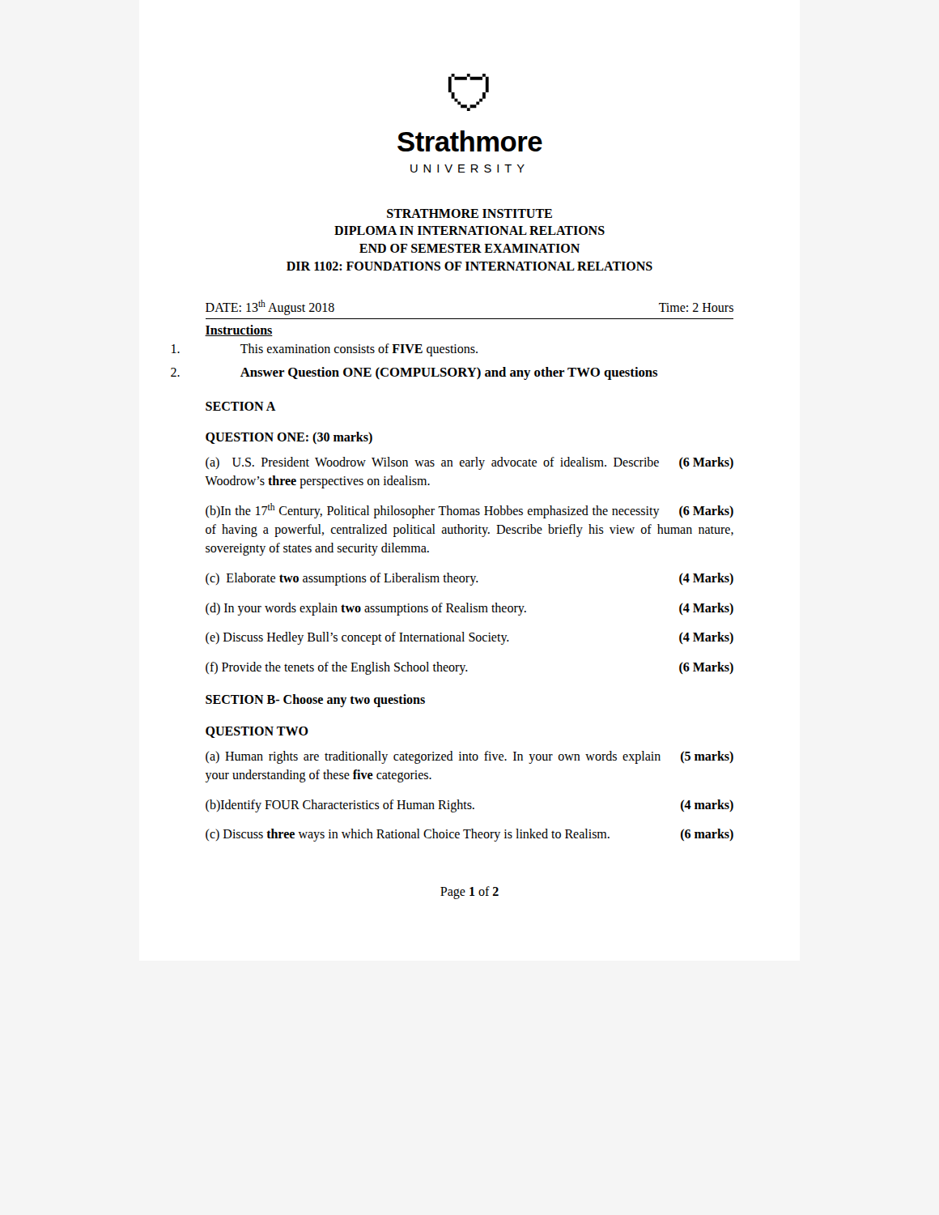🛡 Strathmore UNIVERSITY
Strathmore Institute
Diploma in International Relations
End of Semester Examination
DIR 1102: Foundations of International Relations
DATE: 13th August 2018 Time: 2 Hours
Instructions
1. This examination consists of FIVE questions.
2. Answer Question ONE (COMPULSORY) and any other TWO questions
SECTION A
QUESTION ONE: (30 marks)
(6 Marks)(a) U.S. President Woodrow Wilson was an early advocate of idealism. Describe Woodrow’s three perspectives on idealism.
(6 Marks)(b)In the 17th Century, Political philosopher Thomas Hobbes emphasized the necessity of having a powerful, centralized political authority. Describe briefly his view of human nature, sovereignty of states and security dilemma.
(4 Marks)(c) Elaborate two assumptions of Liberalism theory.
(4 Marks)(d) In your words explain two assumptions of Realism theory.
(4 Marks)(e) Discuss Hedley Bull’s concept of International Society.
(6 Marks)(f) Provide the tenets of the English School theory.
SECTION B- Choose any two questions
QUESTION TWO
(5 marks)(a) Human rights are traditionally categorized into five. In your own words explain your understanding of these five categories.
(4 marks)(b)Identify FOUR Characteristics of Human Rights.
(6 marks)(c) Discuss three ways in which Rational Choice Theory is linked to Realism.
Page 1 of 2